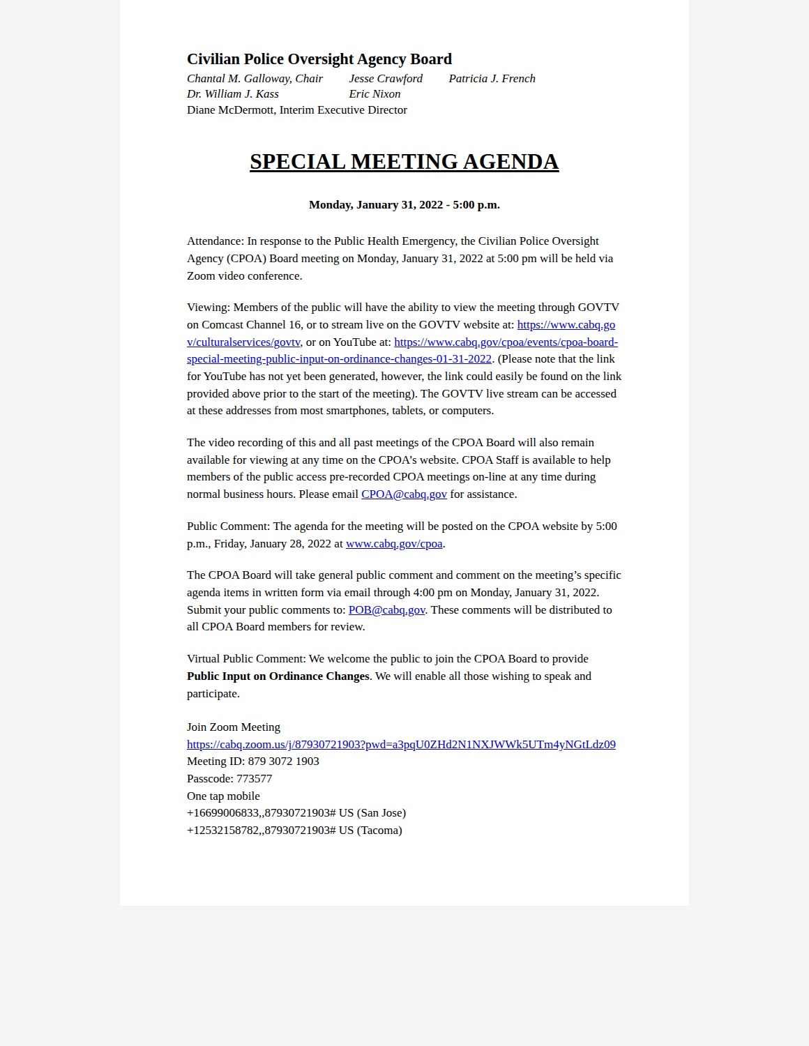Civilian Police Oversight Agency Board
| Chantal M. Galloway, Chair | Jesse Crawford | Patricia J. French |
| Dr. William J. Kass | Eric Nixon | |
Diane McDermott, Interim Executive Director
SPECIAL MEETING AGENDA
Monday, January 31, 2022 - 5:00 p.m.
Attendance: In response to the Public Health Emergency, the Civilian Police Oversight Agency (CPOA) Board meeting on Monday, January 31, 2022 at 5:00 pm will be held via Zoom video conference.
Viewing: Members of the public will have the ability to view the meeting through GOVTV on Comcast Channel 16, or to stream live on the GOVTV website at: https://www.cabq.gov/culturalservices/govtv, or on YouTube at: https://www.cabq.gov/cpoa/events/cpoa-board-special-meeting-public-input-on-ordinance-changes-01-31-2022. (Please note that the link for YouTube has not yet been generated, however, the link could easily be found on the link provided above prior to the start of the meeting). The GOVTV live stream can be accessed at these addresses from most smartphones, tablets, or computers.
The video recording of this and all past meetings of the CPOA Board will also remain available for viewing at any time on the CPOA’s website. CPOA Staff is available to help members of the public access pre-recorded CPOA meetings on-line at any time during normal business hours. Please email CPOA@cabq.gov for assistance.
Public Comment: The agenda for the meeting will be posted on the CPOA website by 5:00 p.m., Friday, January 28, 2022 at www.cabq.gov/cpoa.
The CPOA Board will take general public comment and comment on the meeting’s specific agenda items in written form via email through 4:00 pm on Monday, January 31, 2022. Submit your public comments to: POB@cabq.gov. These comments will be distributed to all CPOA Board members for review.
Virtual Public Comment: We welcome the public to join the CPOA Board to provide Public Input on Ordinance Changes. We will enable all those wishing to speak and participate.
Join Zoom Meeting
https://cabq.zoom.us/j/87930721903?pwd=a3pqU0ZHd2N1NXJWWk5UTm4yNGtLdz09
Meeting ID: 879 3072 1903 Passcode: 773577 One tap mobile +16699006833,,87930721903# US (San Jose) +12532158782,,87930721903# US (Tacoma)